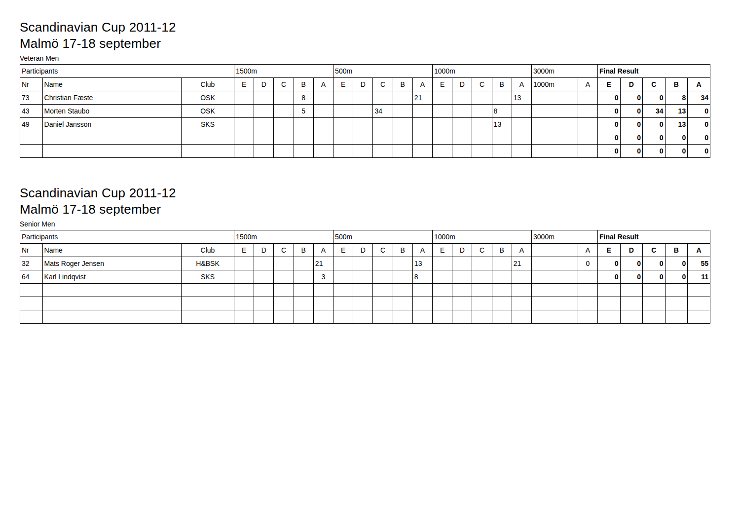Scandinavian Cup 2011-12
Malmö 17-18 september
Veteran Men
| Participants | 1500m | 500m | 1000m | 3000m | Final Result |
| --- | --- | --- | --- | --- | --- |
| Nr | Name | Club | E | D | C | B | A | E | D | C | B | A | E | D | C | B | A | 1000m | A | E | D | C | B | A |
| 73 | Christian Fæste | OSK | | | | 8 | | | | | | 21 | | | | | 13 | | | 0 | 0 | 0 | 8 | 34 |
| 43 | Morten Staubo | OSK | | | | 5 | | | | 34 | | | | | | 8 | | | | 0 | 0 | 34 | 13 | 0 |
| 49 | Daniel Jansson | SKS | | | | | | | | | | | | | | 13 | | | | 0 | 0 | 0 | 13 | 0 |
| | | | | | | | | | | | | | | | | | | | | 0 | 0 | 0 | 0 | 0 |
| | | | | | | | | | | | | | | | | | | | | 0 | 0 | 0 | 0 | 0 |
Scandinavian Cup 2011-12
Malmö 17-18 september
Senior Men
| Participants | 1500m | 500m | 1000m | 3000m | Final Result |
| --- | --- | --- | --- | --- | --- |
| Nr | Name | Club | E | D | C | B | A | E | D | C | B | A | E | D | C | B | A | | A | E | D | C | B | A |
| 32 | Mats Roger Jensen | H&BSK | | | | | 21 | | | | | 13 | | | | | 21 | | 0 | 0 | 0 | 0 | 0 | 55 |
| 64 | Karl Lindqvist | SKS | | | | | 3 | | | | | 8 | | | | | | | | 0 | 0 | 0 | 0 | 11 |